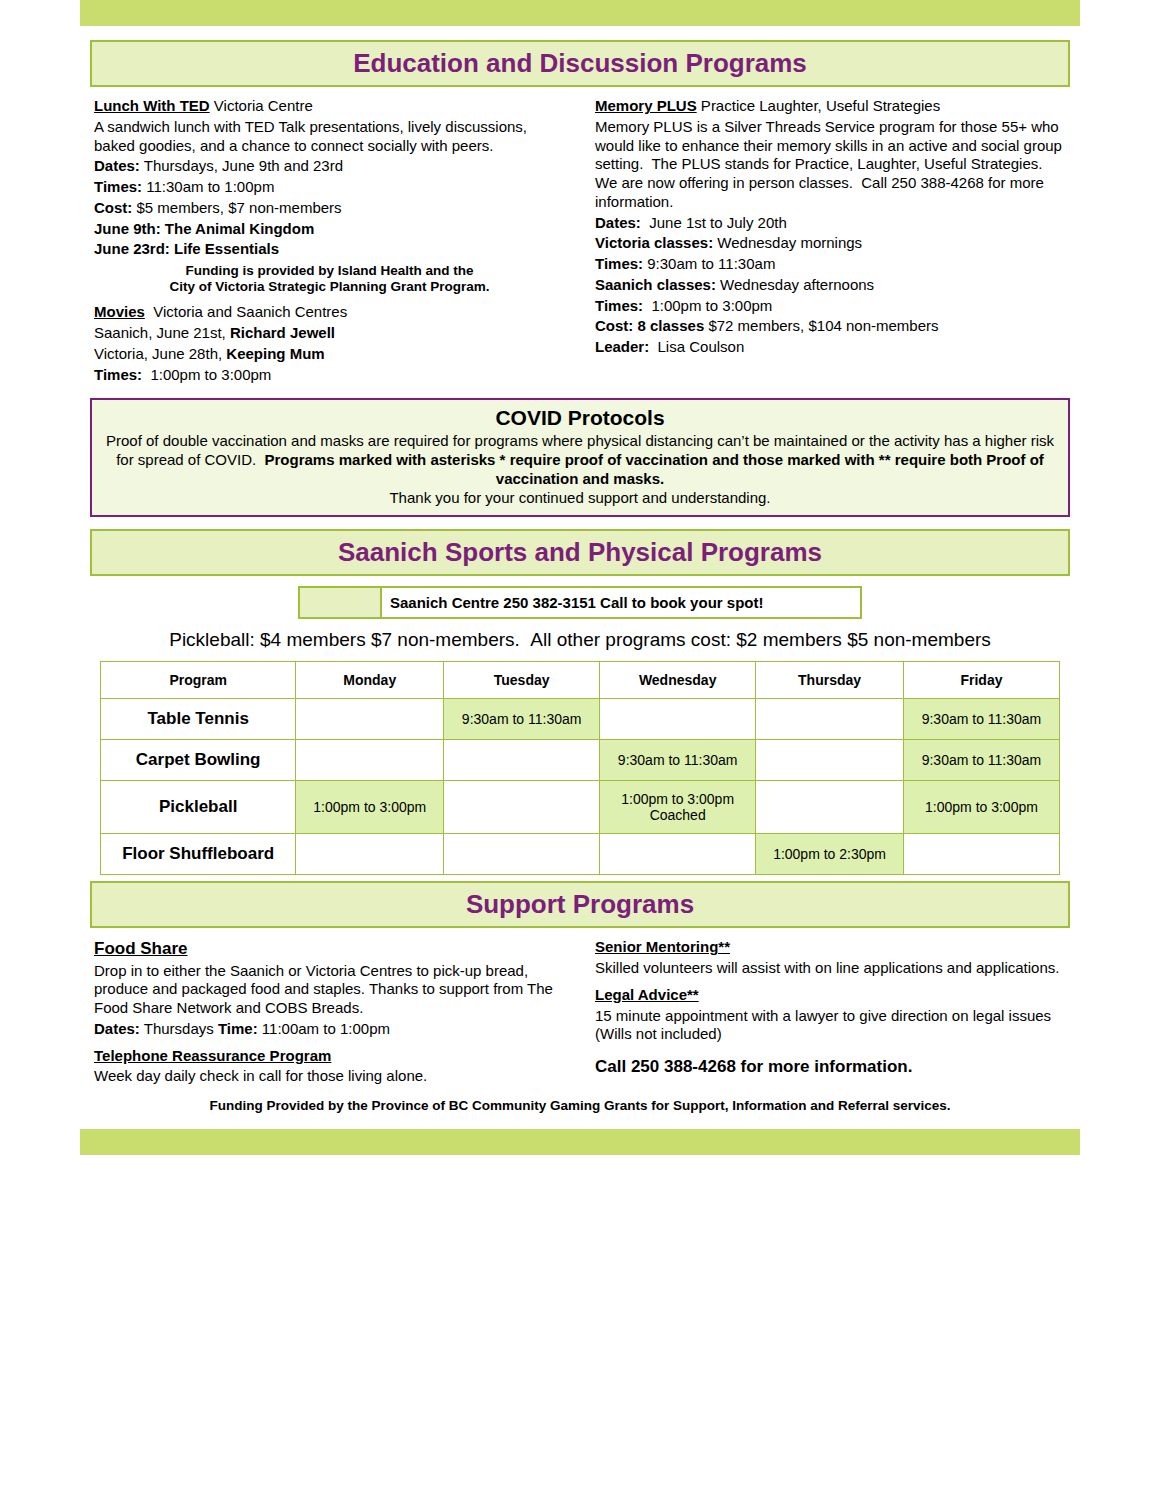Education and Discussion Programs
Lunch With TED Victoria Centre
A sandwich lunch with TED Talk presentations, lively discussions, baked goodies, and a chance to connect socially with peers.
Dates: Thursdays, June 9th and 23rd
Times: 11:30am to 1:00pm
Cost: $5 members, $7 non-members
June 9th: The Animal Kingdom
June 23rd: Life Essentials
Funding is provided by Island Health and the
City of Victoria Strategic Planning Grant Program.
Movies Victoria and Saanich Centres
Saanich, June 21st, Richard Jewell
Victoria, June 28th, Keeping Mum
Times: 1:00pm to 3:00pm
Memory PLUS Practice Laughter, Useful Strategies
Memory PLUS is a Silver Threads Service program for those 55+ who would like to enhance their memory skills in an active and social group setting. The PLUS stands for Practice, Laughter, Useful Strategies. We are now offering in person classes. Call 250 388-4268 for more information.
Dates: June 1st to July 20th
Victoria classes: Wednesday mornings
Times: 9:30am to 11:30am
Saanich classes: Wednesday afternoons
Times: 1:00pm to 3:00pm
Cost: 8 classes $72 members, $104 non-members
Leader: Lisa Coulson
COVID Protocols
Proof of double vaccination and masks are required for programs where physical distancing can’t be maintained or the activity has a higher risk for spread of COVID. Programs marked with asterisks * require proof of vaccination and those marked with ** require both Proof of vaccination and masks.
Thank you for your continued support and understanding.
Saanich Sports and Physical Programs
Saanich Centre 250 382-3151 Call to book your spot!
Pickleball: $4 members $7 non-members. All other programs cost: $2 members $5 non-members
| Program | Monday | Tuesday | Wednesday | Thursday | Friday |
| --- | --- | --- | --- | --- | --- |
| Table Tennis | | 9:30am to 11:30am | | | 9:30am to 11:30am |
| Carpet Bowling | | | 9:30am to 11:30am | | 9:30am to 11:30am |
| Pickleball | 1:00pm to 3:00pm | | 1:00pm to 3:00pm Coached | | 1:00pm to 3:00pm |
| Floor Shuffleboard | | | | 1:00pm to 2:30pm | |
Support Programs
Food Share
Drop in to either the Saanich or Victoria Centres to pick-up bread, produce and packaged food and staples. Thanks to support from The Food Share Network and COBS Breads.
Dates: Thursdays Time: 11:00am to 1:00pm
Telephone Reassurance Program
Week day daily check in call for those living alone.
Senior Mentoring**
Skilled volunteers will assist with on line applications and applications.
Legal Advice**
15 minute appointment with a lawyer to give direction on legal issues (Wills not included)
Call 250 388-4268 for more information.
Funding Provided by the Province of BC Community Gaming Grants for Support, Information and Referral services.